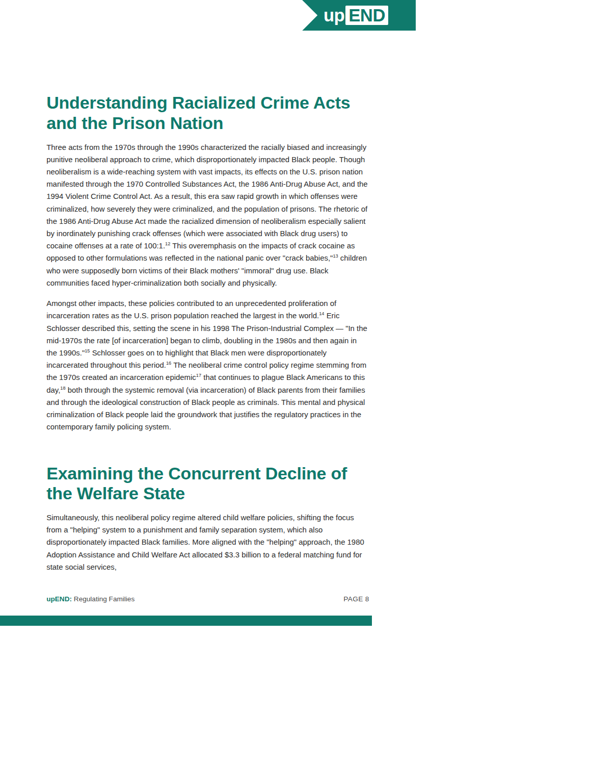up END
Understanding Racialized Crime Acts
and the Prison Nation
Three acts from the 1970s through the 1990s characterized the racially biased and increasingly punitive neoliberal approach to crime, which disproportionately impacted Black people. Though neoliberalism is a wide-reaching system with vast impacts, its effects on the U.S. prison nation manifested through the 1970 Controlled Substances Act, the 1986 Anti-Drug Abuse Act, and the 1994 Violent Crime Control Act. As a result, this era saw rapid growth in which offenses were criminalized, how severely they were criminalized, and the population of prisons. The rhetoric of the 1986 Anti-Drug Abuse Act made the racialized dimension of neoliberalism especially salient by inordinately punishing crack offenses (which were associated with Black drug users) to cocaine offenses at a rate of 100:1.12 This overemphasis on the impacts of crack cocaine as opposed to other formulations was reflected in the national panic over "crack babies,"13 children who were supposedly born victims of their Black mothers' "immoral" drug use. Black communities faced hyper-criminalization both socially and physically.
Amongst other impacts, these policies contributed to an unprecedented proliferation of incarceration rates as the U.S. prison population reached the largest in the world.14 Eric Schlosser described this, setting the scene in his 1998 The Prison-Industrial Complex — "In the mid-1970s the rate [of incarceration] began to climb, doubling in the 1980s and then again in the 1990s."15 Schlosser goes on to highlight that Black men were disproportionately incarcerated throughout this period.16 The neoliberal crime control policy regime stemming from the 1970s created an incarceration epidemic17 that continues to plague Black Americans to this day,18 both through the systemic removal (via incarceration) of Black parents from their families and through the ideological construction of Black people as criminals. This mental and physical criminalization of Black people laid the groundwork that justifies the regulatory practices in the contemporary family policing system.
Examining the Concurrent Decline of
the Welfare State
Simultaneously, this neoliberal policy regime altered child welfare policies, shifting the focus from a "helping" system to a punishment and family separation system, which also disproportionately impacted Black families. More aligned with the "helping" approach, the 1980 Adoption Assistance and Child Welfare Act allocated $3.3 billion to a federal matching fund for state social services,
upEND: Regulating Families
PAGE 8